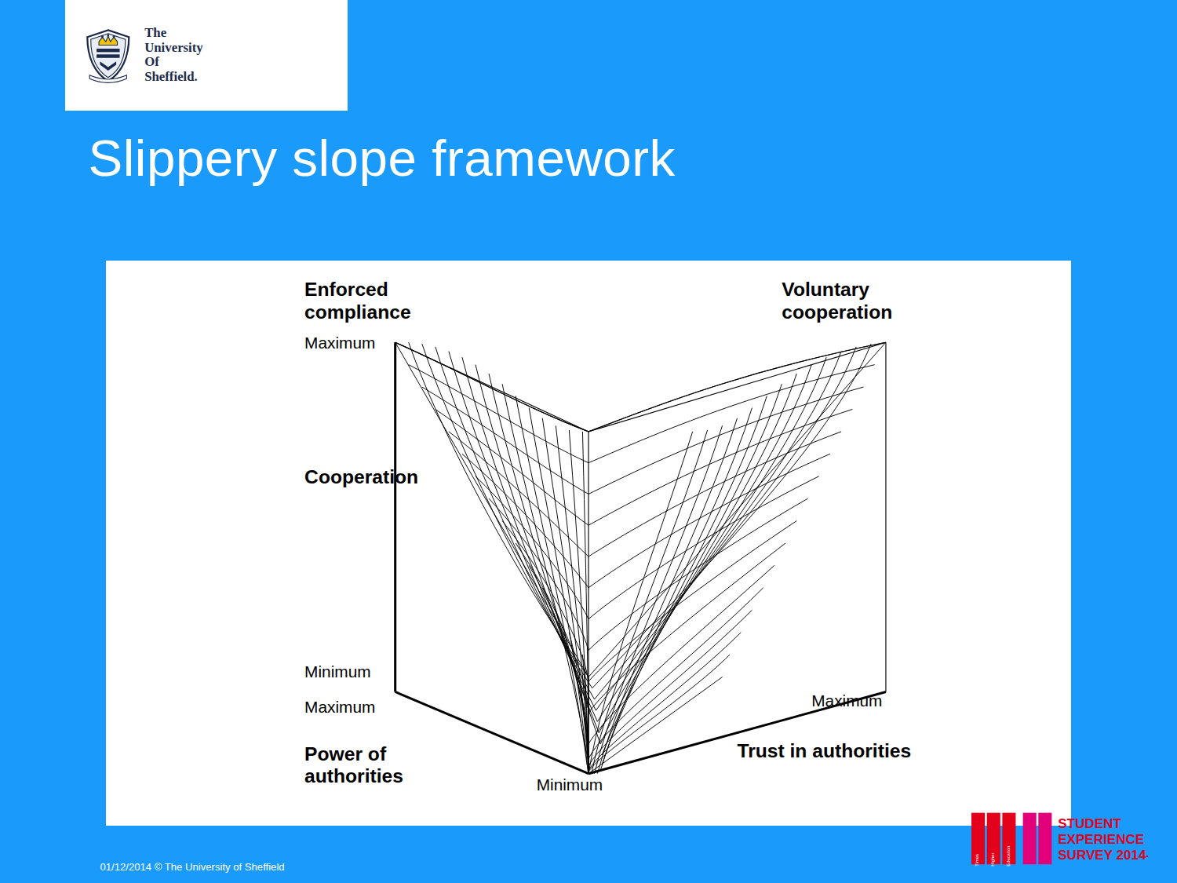The
University
Of
Sheffield.
Slippery slope framework
Enforced compliance Voluntary cooperation Maximum Cooperation Minimum Maximum Power of authorities Minimum Maximum Trust in authorities
01/12/2014 © The University of Sheffield
Times Higher Education STUDENT EXPERIENCE SURVEY 2014-15